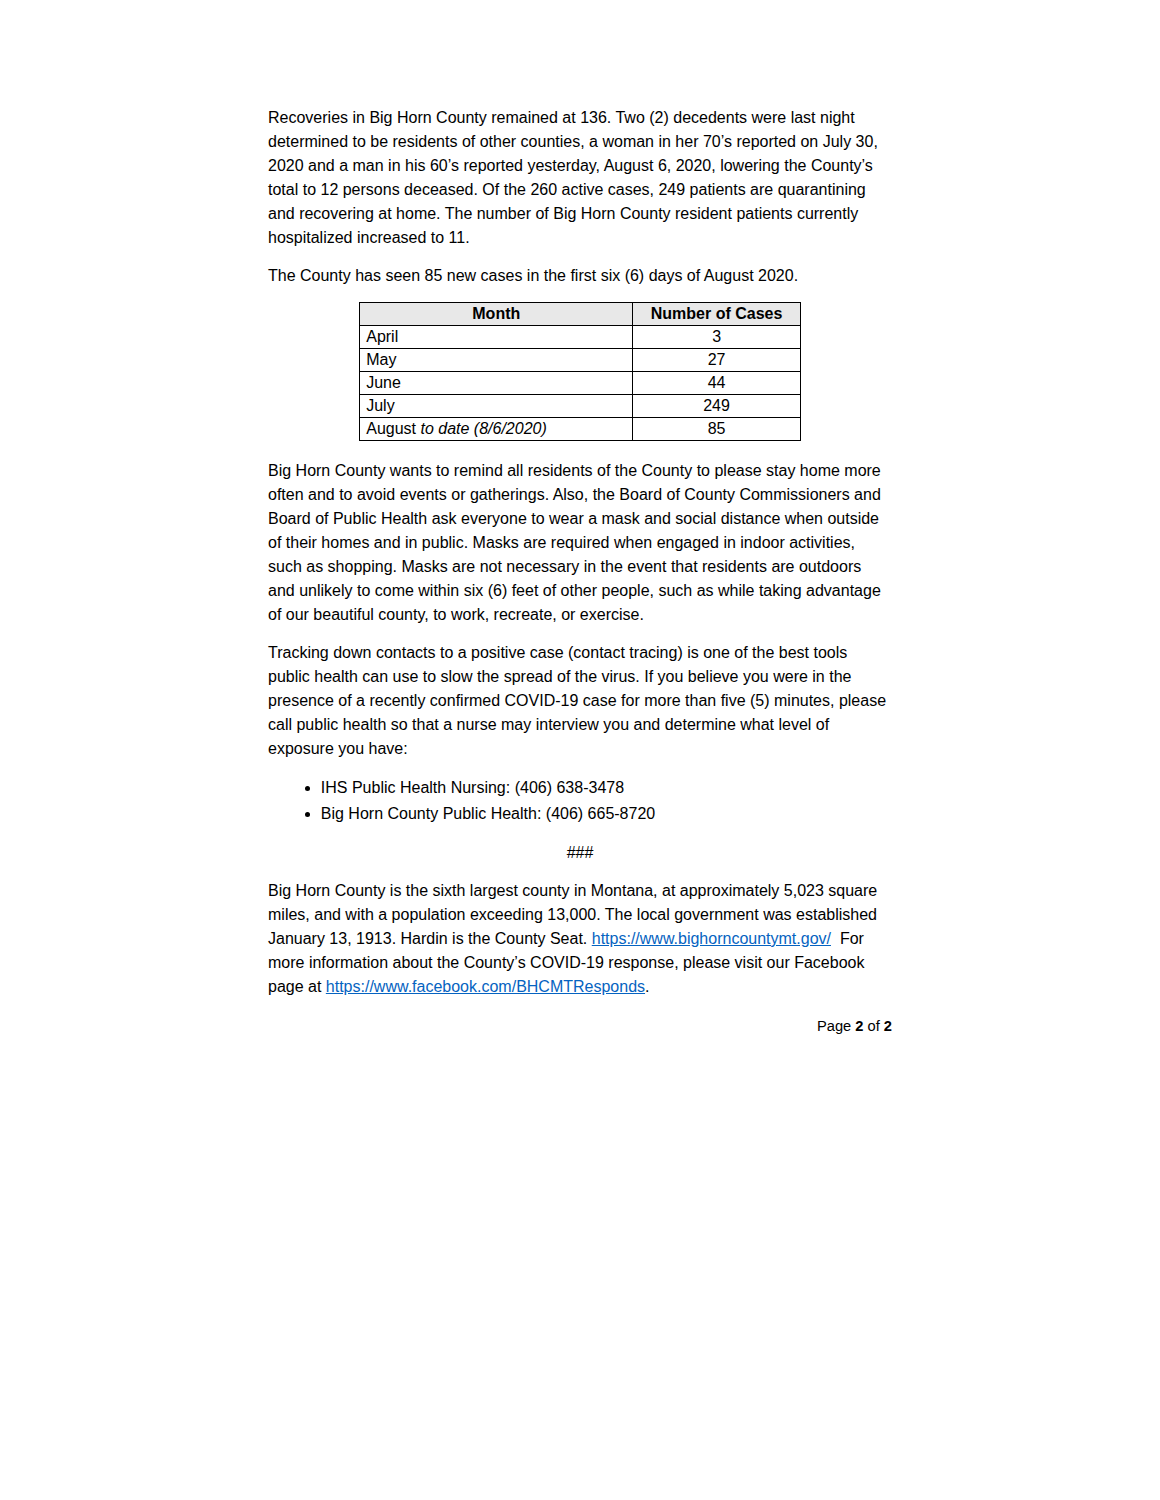Recoveries in Big Horn County remained at 136. Two (2) decedents were last night determined to be residents of other counties, a woman in her 70’s reported on July 30, 2020 and a man in his 60’s reported yesterday, August 6, 2020, lowering the County’s total to 12 persons deceased. Of the 260 active cases, 249 patients are quarantining and recovering at home. The number of Big Horn County resident patients currently hospitalized increased to 11.
The County has seen 85 new cases in the first six (6) days of August 2020.
| Month | Number of Cases |
| --- | --- |
| April | 3 |
| May | 27 |
| June | 44 |
| July | 249 |
| August to date (8/6/2020) | 85 |
Big Horn County wants to remind all residents of the County to please stay home more often and to avoid events or gatherings. Also, the Board of County Commissioners and Board of Public Health ask everyone to wear a mask and social distance when outside of their homes and in public. Masks are required when engaged in indoor activities, such as shopping. Masks are not necessary in the event that residents are outdoors and unlikely to come within six (6) feet of other people, such as while taking advantage of our beautiful county, to work, recreate, or exercise.
Tracking down contacts to a positive case (contact tracing) is one of the best tools public health can use to slow the spread of the virus. If you believe you were in the presence of a recently confirmed COVID-19 case for more than five (5) minutes, please call public health so that a nurse may interview you and determine what level of exposure you have:
IHS Public Health Nursing: (406) 638-3478
Big Horn County Public Health: (406) 665-8720
###
Big Horn County is the sixth largest county in Montana, at approximately 5,023 square miles, and with a population exceeding 13,000. The local government was established January 13, 1913. Hardin is the County Seat. https://www.bighorncountymt.gov/ For more information about the County’s COVID-19 response, please visit our Facebook page at https://www.facebook.com/BHCMTResponds.
Page 2 of 2